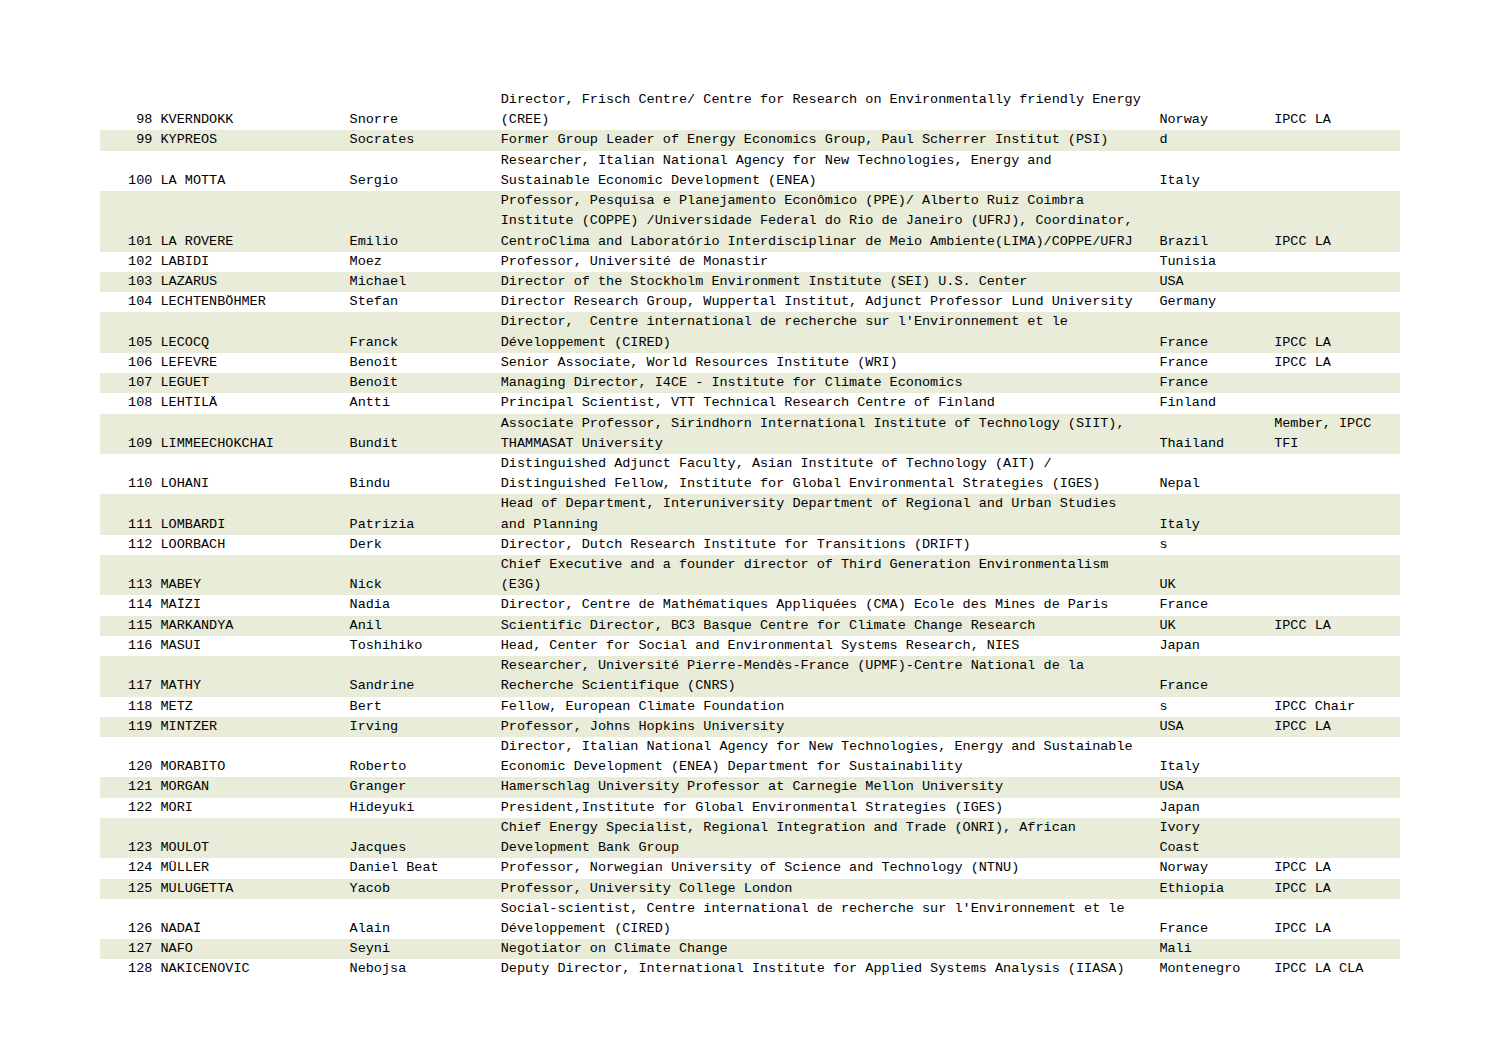| | | Director, Frisch Centre/ Centre for Research on Environmentally friendly Energy | | |
| 98 KVERNDOKK | Snorre | (CREE) | Norway | IPCC LA |
| 99 KYPREOS | Socrates | Former Group Leader of Energy Economics Group, Paul Scherrer Institut (PSI) | d | |
| | | Researcher, Italian National Agency for New Technologies, Energy and | | |
| 100 LA MOTTA | Sergio | Sustainable Economic Development (ENEA) | Italy | |
| | | Professor, Pesquisa e Planejamento Econômico (PPE)/ Alberto Ruiz Coimbra | | |
| | | Institute (COPPE) /Universidade Federal do Rio de Janeiro (UFRJ), Coordinator, | | |
| 101 LA ROVERE | Emilio | CentroClima and Laboratório Interdisciplinar de Meio Ambiente(LIMA)/COPPE/UFRJ | Brazil | IPCC LA |
| 102 LABIDI | Moez | Professor, Université de Monastir | Tunisia | |
| 103 LAZARUS | Michael | Director of the Stockholm Environment Institute (SEI) U.S. Center | USA | |
| 104 LECHTENBÖHMER | Stefan | Director Research Group, Wuppertal Institut, Adjunct Professor Lund University | Germany | |
| | | Director, Centre international de recherche sur l'Environnement et le | | |
| 105 LECOCQ | Franck | Développement (CIRED) | France | IPCC LA |
| 106 LEFEVRE | Benoît | Senior Associate, World Resources Institute (WRI) | France | IPCC LA |
| 107 LEGUET | Benoît | Managing Director, I4CE - Institute for Climate Economics | France | |
| 108 LEHTILÄ | Antti | Principal Scientist, VTT Technical Research Centre of Finland | Finland | |
| | | Associate Professor, Sirindhorn International Institute of Technology (SIIT), | | Member, IPCC |
| 109 LIMMEECHOKCHAI | Bundit | THAMMASAT University | Thailand | TFI |
| | | Distinguished Adjunct Faculty, Asian Institute of Technology (AIT) / | | |
| 110 LOHANI | Bindu | Distinguished Fellow, Institute for Global Environmental Strategies (IGES) | Nepal | |
| | | Head of Department, Interuniversity Department of Regional and Urban Studies | | |
| 111 LOMBARDI | Patrizia | and Planning | Italy | |
| 112 LOORBACH | Derk | Director, Dutch Research Institute for Transitions (DRIFT) | s | |
| | | Chief Executive and a founder director of Third Generation Environmentalism | | |
| 113 MABEY | Nick | (E3G) | UK | |
| 114 MAÏZI | Nadia | Director, Centre de Mathématiques Appliquées (CMA) Ecole des Mines de Paris | France | |
| 115 MARKANDYA | Anil | Scientific Director, BC3 Basque Centre for Climate Change Research | UK | IPCC LA |
| 116 MASUI | Toshihiko | Head, Center for Social and Environmental Systems Research, NIES | Japan | |
| | | Researcher, Université Pierre-Mendès-France (UPMF)-Centre National de la | | |
| 117 MATHY | Sandrine | Recherche Scientifique (CNRS) | France | |
| 118 METZ | Bert | Fellow, European Climate Foundation | s | IPCC Chair |
| 119 MINTZER | Irving | Professor, Johns Hopkins University | USA | IPCC LA |
| | | Director, Italian National Agency for New Technologies, Energy and Sustainable | | |
| 120 MORABITO | Roberto | Economic Development (ENEA) Department for Sustainability | Italy | |
| 121 MORGAN | Granger | Hamerschlag University Professor at Carnegie Mellon University | USA | |
| 122 MORI | Hideyuki | President,Institute for Global Environmental Strategies (IGES) | Japan | |
| | | Chief Energy Specialist, Regional Integration and Trade (ONRI), African | Ivory | |
| 123 MOULOT | Jacques | Development Bank Group | Coast | |
| 124 MÜLLER | Daniel Beat | Professor, Norwegian University of Science and Technology (NTNU) | Norway | IPCC LA |
| 125 MULUGETTA | Yacob | Professor, University College London | Ethiopia | IPCC LA |
| | | Social-scientist, Centre international de recherche sur l'Environnement et le | | |
| 126 NADAÏ | Alain | Développement (CIRED) | France | IPCC LA |
| 127 NAFO | Seyni | Negotiator on Climate Change | Mali | |
| 128 NAKICENOVIC | Nebojsa | Deputy Director, International Institute for Applied Systems Analysis (IIASA) | Montenegro | IPCC LA CLA |